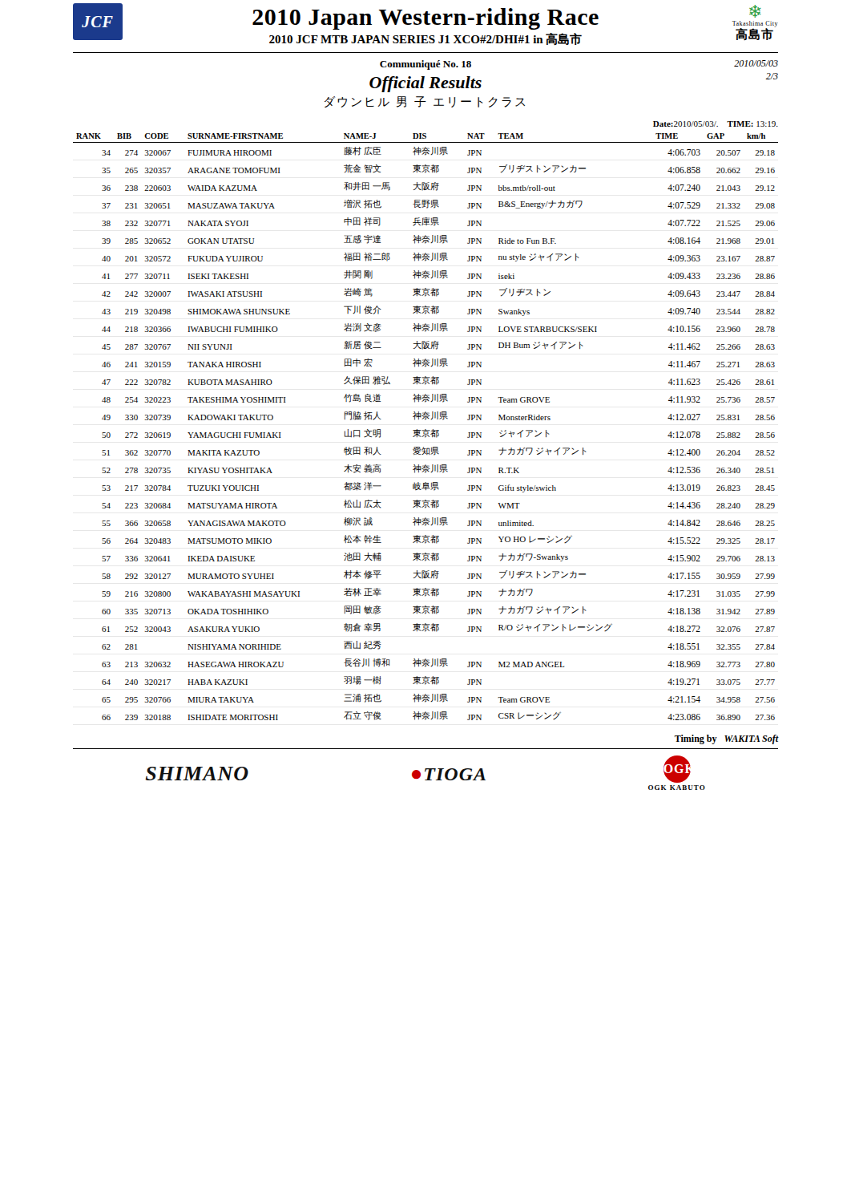JCF
❄ Takashima City 高島市
2010 Japan Western-riding Race
2010 JCF MTB JAPAN SERIES J1 XCO#2/DHI#1 in 高島市
2010/05/03
2/3
Communiqué No. 18
Official Results
ダウンヒル 男 子 エリートクラス
Date: 2010/05/03/. TIME: 13:19.
| RANK | BIB | CODE | SURNAME-FIRSTNAME | NAME-J | DIS | NAT | TEAM | TIME | GAP | km/h |
| --- | --- | --- | --- | --- | --- | --- | --- | --- | --- | --- |
| 34 | 274 | 320067 | FUJIMURA HIROOMI | 藤村 広臣 | 神奈川県 | JPN | | 4:06.703 | 20.507 | 29.18 |
| 35 | 265 | 320357 | ARAGANE TOMOFUMI | 荒金 智文 | 東京都 | JPN | ブリヂストンアンカー | 4:06.858 | 20.662 | 29.16 |
| 36 | 238 | 220603 | WAIDA KAZUMA | 和井田 一馬 | 大阪府 | JPN | bbs.mtb/roll-out | 4:07.240 | 21.043 | 29.12 |
| 37 | 231 | 320651 | MASUZAWA TAKUYA | 増沢 拓也 | 長野県 | JPN | B&S_Energy/ナカガワ | 4:07.529 | 21.332 | 29.08 |
| 38 | 232 | 320771 | NAKATA SYOJI | 中田 祥司 | 兵庫県 | JPN | | 4:07.722 | 21.525 | 29.06 |
| 39 | 285 | 320652 | GOKAN UTATSU | 五感 宇達 | 神奈川県 | JPN | Ride to Fun B.F. | 4:08.164 | 21.968 | 29.01 |
| 40 | 201 | 320572 | FUKUDA YUJIROU | 福田 裕二郎 | 神奈川県 | JPN | nu style ジャイアント | 4:09.363 | 23.167 | 28.87 |
| 41 | 277 | 320711 | ISEKI TAKESHI | 井関 剛 | 神奈川県 | JPN | iseki | 4:09.433 | 23.236 | 28.86 |
| 42 | 242 | 320007 | IWASAKI ATSUSHI | 岩崎 篤 | 東京都 | JPN | ブリヂストン | 4:09.643 | 23.447 | 28.84 |
| 43 | 219 | 320498 | SHIMOKAWA SHUNSUKE | 下川 俊介 | 東京都 | JPN | Swankys | 4:09.740 | 23.544 | 28.82 |
| 44 | 218 | 320366 | IWABUCHI FUMIHIKO | 岩渕 文彦 | 神奈川県 | JPN | LOVE STARBUCKS/SEKI | 4:10.156 | 23.960 | 28.78 |
| 45 | 287 | 320767 | NII SYUNJI | 新居 俊二 | 大阪府 | JPN | DH Bum ジャイアント | 4:11.462 | 25.266 | 28.63 |
| 46 | 241 | 320159 | TANAKA HIROSHI | 田中 宏 | 神奈川県 | JPN | | 4:11.467 | 25.271 | 28.63 |
| 47 | 222 | 320782 | KUBOTA MASAHIRO | 久保田 雅弘 | 東京都 | JPN | | 4:11.623 | 25.426 | 28.61 |
| 48 | 254 | 320223 | TAKESHIMA YOSHIMITI | 竹島 良道 | 神奈川県 | JPN | Team GROVE | 4:11.932 | 25.736 | 28.57 |
| 49 | 330 | 320739 | KADOWAKI TAKUTO | 門脇 拓人 | 神奈川県 | JPN | MonsterRiders | 4:12.027 | 25.831 | 28.56 |
| 50 | 272 | 320619 | YAMAGUCHI FUMIAKI | 山口 文明 | 東京都 | JPN | ジャイアント | 4:12.078 | 25.882 | 28.56 |
| 51 | 362 | 320770 | MAKITA KAZUTO | 牧田 和人 | 愛知県 | JPN | ナカガワ ジャイアント | 4:12.400 | 26.204 | 28.52 |
| 52 | 278 | 320735 | KIYASU YOSHITAKA | 木安 義高 | 神奈川県 | JPN | R.T.K | 4:12.536 | 26.340 | 28.51 |
| 53 | 217 | 320784 | TUZUKI YOUICHI | 都築 洋一 | 岐阜県 | JPN | Gifu style/swich | 4:13.019 | 26.823 | 28.45 |
| 54 | 223 | 320684 | MATSUYAMA HIROTA | 松山 広太 | 東京都 | JPN | WMT | 4:14.436 | 28.240 | 28.29 |
| 55 | 366 | 320658 | YANAGISAWA MAKOTO | 柳沢 誠 | 神奈川県 | JPN | unlimited. | 4:14.842 | 28.646 | 28.25 |
| 56 | 264 | 320483 | MATSUMOTO MIKIO | 松本 幹生 | 東京都 | JPN | YO HO レーシング | 4:15.522 | 29.325 | 28.17 |
| 57 | 336 | 320641 | IKEDA DAISUKE | 池田 大輔 | 東京都 | JPN | ナカガワ-Swankys | 4:15.902 | 29.706 | 28.13 |
| 58 | 292 | 320127 | MURAMOTO SYUHEI | 村本 修平 | 大阪府 | JPN | ブリヂストンアンカー | 4:17.155 | 30.959 | 27.99 |
| 59 | 216 | 320800 | WAKABAYASHI MASAYUKI | 若林 正幸 | 東京都 | JPN | ナカガワ | 4:17.231 | 31.035 | 27.99 |
| 60 | 335 | 320713 | OKADA TOSHIHIKO | 岡田 敏彦 | 東京都 | JPN | ナカガワ ジャイアント | 4:18.138 | 31.942 | 27.89 |
| 61 | 252 | 320043 | ASAKURA YUKIO | 朝倉 幸男 | 東京都 | JPN | R/O ジャイアントレーシング | 4:18.272 | 32.076 | 27.87 |
| 62 | 281 | | NISHIYAMA NORIHIDE | 西山 紀秀 | | | | 4:18.551 | 32.355 | 27.84 |
| 63 | 213 | 320632 | HASEGAWA HIROKAZU | 長谷川 博和 | 神奈川県 | JPN | M2 MAD ANGEL | 4:18.969 | 32.773 | 27.80 |
| 64 | 240 | 320217 | HABA KAZUKI | 羽場 一樹 | 東京都 | JPN | | 4:19.271 | 33.075 | 27.77 |
| 65 | 295 | 320766 | MIURA TAKUYA | 三浦 拓也 | 神奈川県 | JPN | Team GROVE | 4:21.154 | 34.958 | 27.56 |
| 66 | 239 | 320188 | ISHIDATE MORITOSHI | 石立 守俊 | 神奈川県 | JPN | CSR レーシング | 4:23.086 | 36.890 | 27.36 |
Timing by WAKITA Soft
SHIMANO
●TIOGA
OGK OGK KABUTO